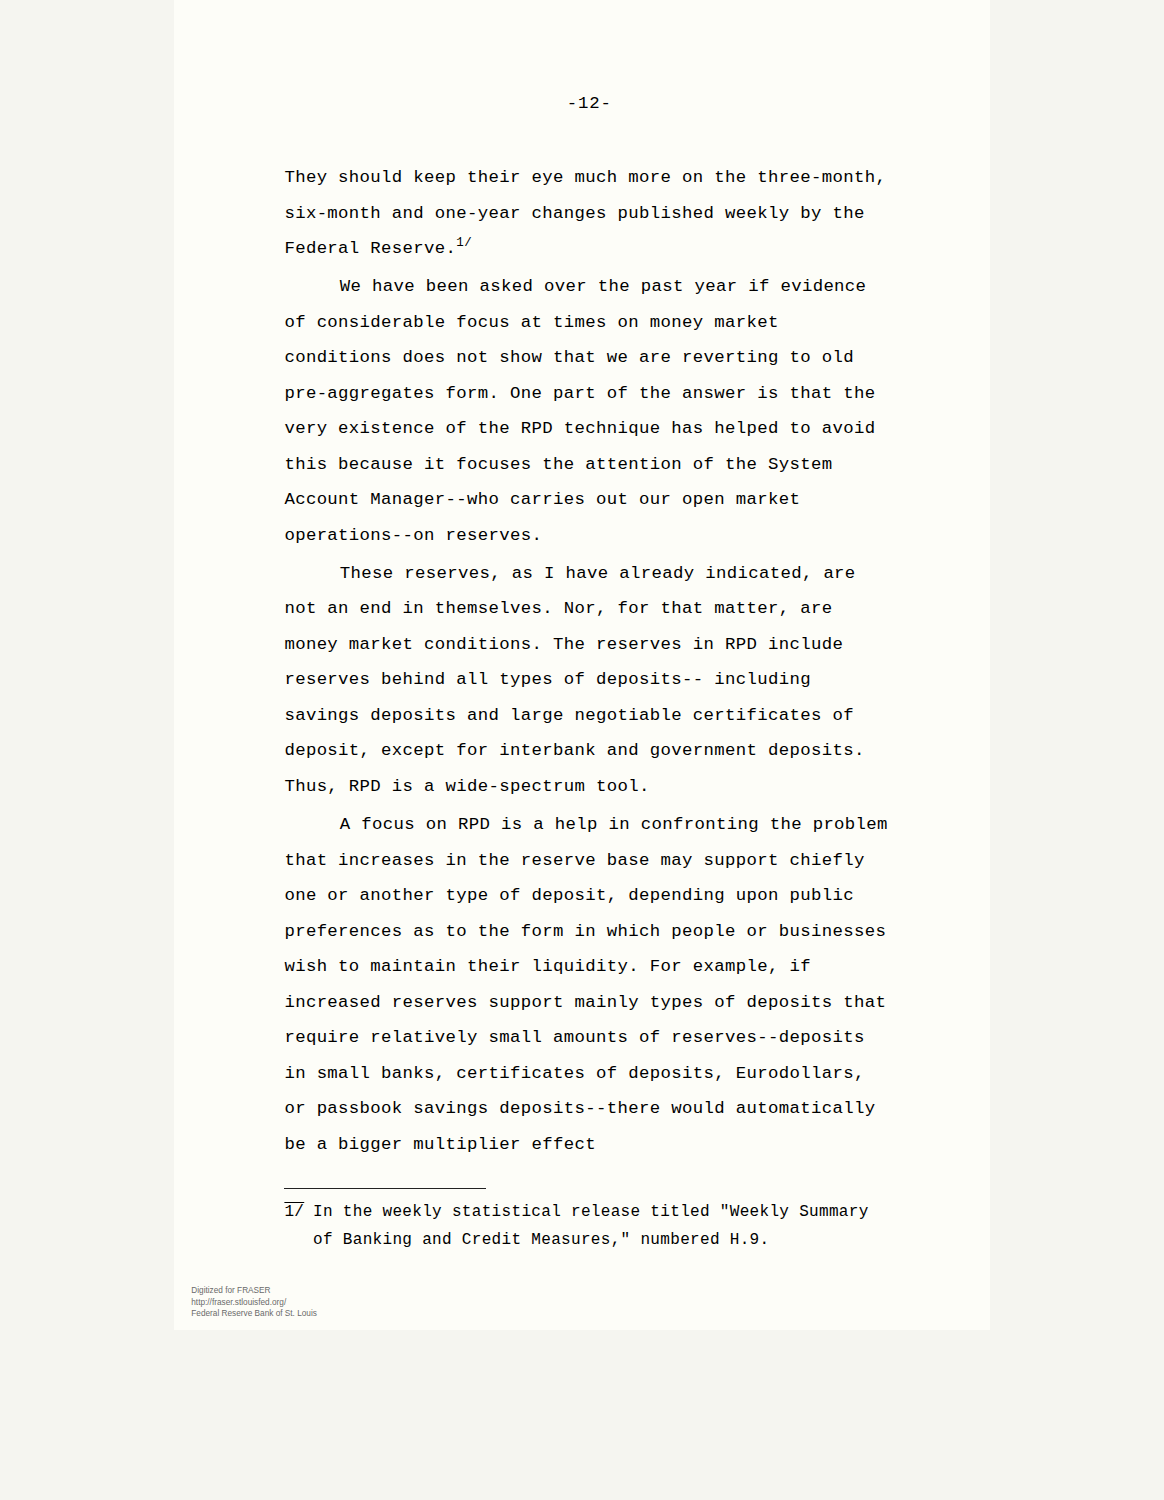-12-
They should keep their eye much more on the three-month, six-month and one-year changes published weekly by the Federal Reserve.1/
We have been asked over the past year if evidence of considerable focus at times on money market conditions does not show that we are reverting to old pre-aggregates form. One part of the answer is that the very existence of the RPD technique has helped to avoid this because it focuses the attention of the System Account Manager--who carries out our open market operations--on reserves.
These reserves, as I have already indicated, are not an end in themselves. Nor, for that matter, are money market conditions. The reserves in RPD include reserves behind all types of deposits-- including savings deposits and large negotiable certificates of deposit, except for interbank and government deposits. Thus, RPD is a wide-spectrum tool.
A focus on RPD is a help in confronting the problem that increases in the reserve base may support chiefly one or another type of deposit, depending upon public preferences as to the form in which people or businesses wish to maintain their liquidity. For example, if increased reserves support mainly types of deposits that require relatively small amounts of reserves--deposits in small banks, certificates of deposits, Eurodollars, or passbook savings deposits--there would automatically be a bigger multiplier effect
1/ In the weekly statistical release titled "Weekly Summary of Banking and Credit Measures," numbered H.9.
Digitized for FRASER
http://fraser.stlouisfed.org/
Federal Reserve Bank of St. Louis